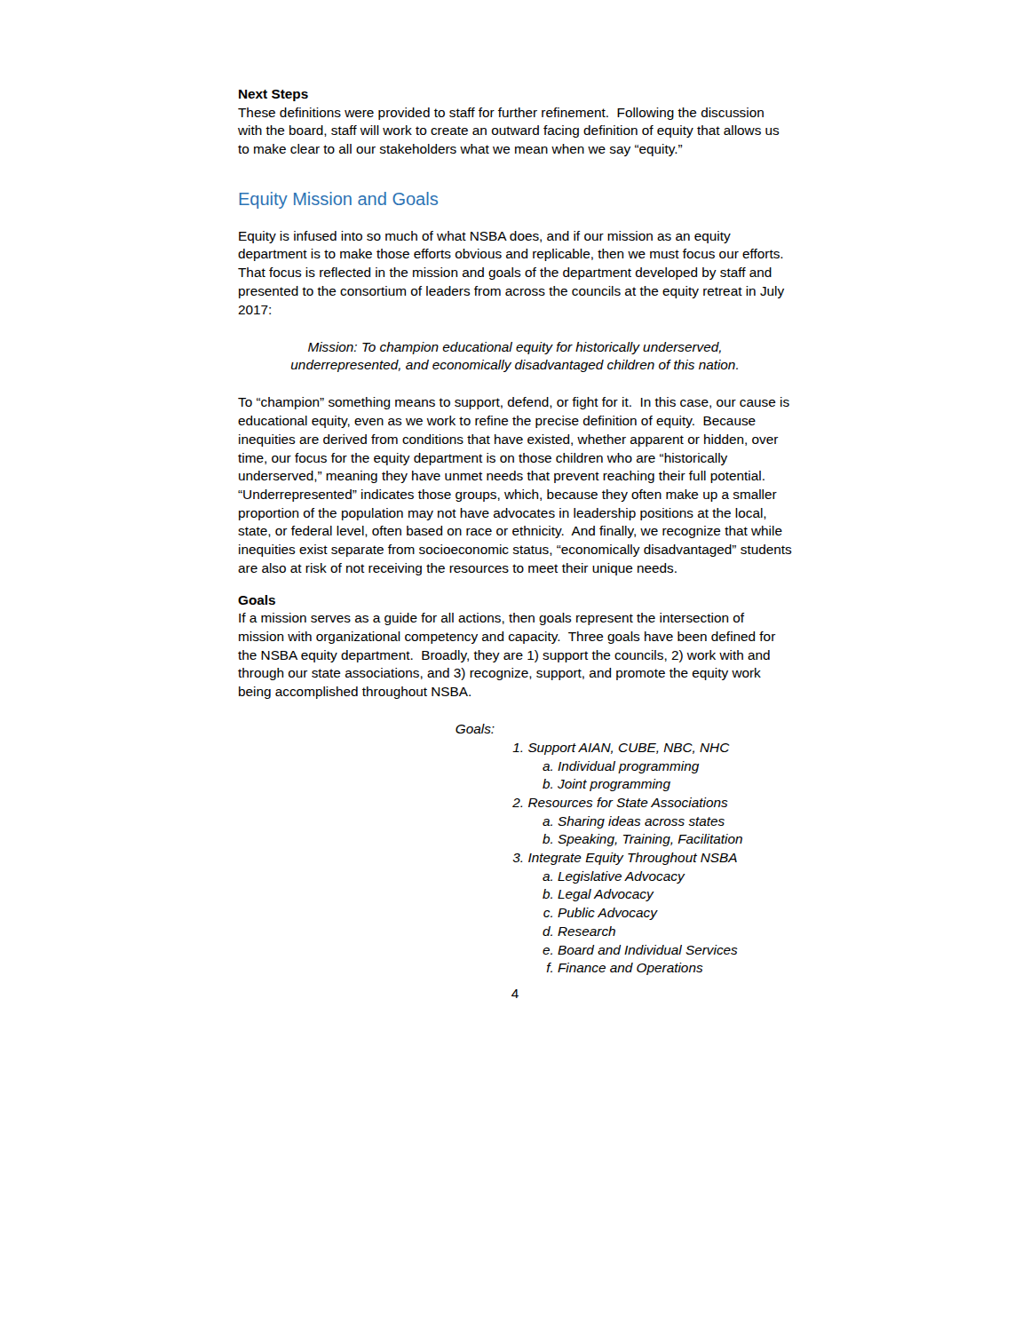Next Steps
These definitions were provided to staff for further refinement. Following the discussion with the board, staff will work to create an outward facing definition of equity that allows us to make clear to all our stakeholders what we mean when we say “equity.”
Equity Mission and Goals
Equity is infused into so much of what NSBA does, and if our mission as an equity department is to make those efforts obvious and replicable, then we must focus our efforts. That focus is reflected in the mission and goals of the department developed by staff and presented to the consortium of leaders from across the councils at the equity retreat in July 2017:
Mission: To champion educational equity for historically underserved,
underrepresented, and economically disadvantaged children of this nation.
To “champion” something means to support, defend, or fight for it. In this case, our cause is educational equity, even as we work to refine the precise definition of equity. Because inequities are derived from conditions that have existed, whether apparent or hidden, over time, our focus for the equity department is on those children who are “historically underserved,” meaning they have unmet needs that prevent reaching their full potential. “Underrepresented” indicates those groups, which, because they often make up a smaller proportion of the population may not have advocates in leadership positions at the local, state, or federal level, often based on race or ethnicity. And finally, we recognize that while inequities exist separate from socioeconomic status, “economically disadvantaged” students are also at risk of not receiving the resources to meet their unique needs.
Goals
If a mission serves as a guide for all actions, then goals represent the intersection of mission with organizational competency and capacity. Three goals have been defined for the NSBA equity department. Broadly, they are 1) support the councils, 2) work with and through our state associations, and 3) recognize, support, and promote the equity work being accomplished throughout NSBA.
Goals:
Support AIAN, CUBE, NBC, NHC
Individual programming
Joint programming
Resources for State Associations
Sharing ideas across states
Speaking, Training, Facilitation
Integrate Equity Throughout NSBA
Legislative Advocacy
Legal Advocacy
Public Advocacy
Research
Board and Individual Services
Finance and Operations
4